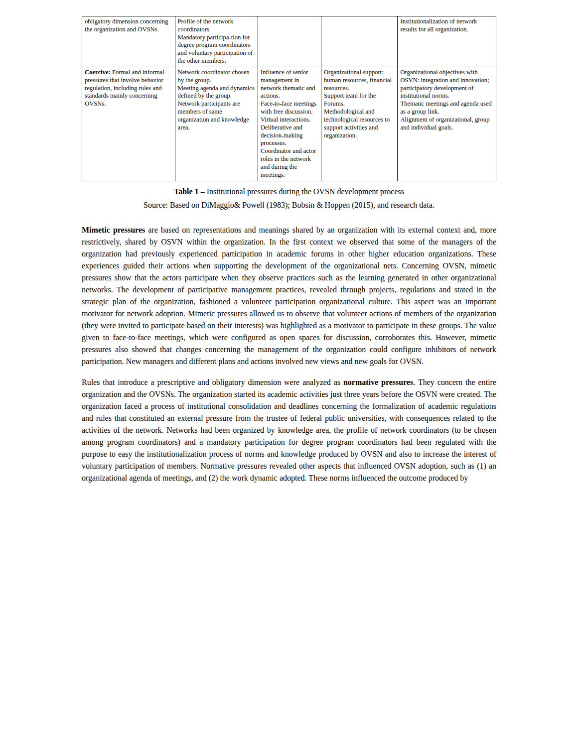| obligatory dimension concerning the organization and OVSNs. | Profile of the network coordinators. Mandatory participa-tion for degree program coordinators and voluntary participation of the other members. | | | Institutionalization of network results for all organization. |
| Coercive: Formal and informal pressures that involve behavior regulation, including rules and standards mainly concerning OVSNs. | Network coordinator chosen by the group. Meeting agenda and dynamics defined by the group. Network participants are members of same organization and knowledge area. | Influence of senior management in network thematic and actions. Face-to-face meetings with free discussion. Virtual interactions. Deliberative and decision-making processes. Coordinator and actor roles in the network and during the meetings. | Organizational support: human resources, financial resources. Support team for the Forums. Methodological and technological resources to support activities and organization. | Organizational objectives with OSVN: integration and innovation; participatory development of institutional norms. Thematic meetings and agenda used as a group link. Alignment of organizational, group and individual goals. |
Table 1 – Institutional pressures during the OVSN development process
Source: Based on DiMaggio& Powell (1983); Bobsin & Hoppen (2015), and research data.
Mimetic pressures are based on representations and meanings shared by an organization with its external context and, more restrictively, shared by OSVN within the organization. In the first context we observed that some of the managers of the organization had previously experienced participation in academic forums in other higher education organizations. These experiences guided their actions when supporting the development of the organizational nets. Concerning OVSN, mimetic pressures show that the actors participate when they observe practices such as the learning generated in other organizational networks. The development of participative management practices, revealed through projects, regulations and stated in the strategic plan of the organization, fashioned a volunteer participation organizational culture. This aspect was an important motivator for network adoption. Mimetic pressures allowed us to observe that volunteer actions of members of the organization (they were invited to participate based on their interests) was highlighted as a motivator to participate in these groups. The value given to face-to-face meetings, which were configured as open spaces for discussion, corroborates this. However, mimetic pressures also showed that changes concerning the management of the organization could configure inhibitors of network participation. New managers and different plans and actions involved new views and new goals for OVSN.
Rules that introduce a prescriptive and obligatory dimension were analyzed as normative pressures. They concern the entire organization and the OVSNs. The organization started its academic activities just three years before the OSVN were created. The organization faced a process of institutional consolidation and deadlines concerning the formalization of academic regulations and rules that constituted an external pressure from the trustee of federal public universities, with consequences related to the activities of the network. Networks had been organized by knowledge area, the profile of network coordinators (to be chosen among program coordinators) and a mandatory participation for degree program coordinators had been regulated with the purpose to easy the institutionalization process of norms and knowledge produced by OVSN and also to increase the interest of voluntary participation of members. Normative pressures revealed other aspects that influenced OVSN adoption, such as (1) an organizational agenda of meetings, and (2) the work dynamic adopted. These norms influenced the outcome produced by